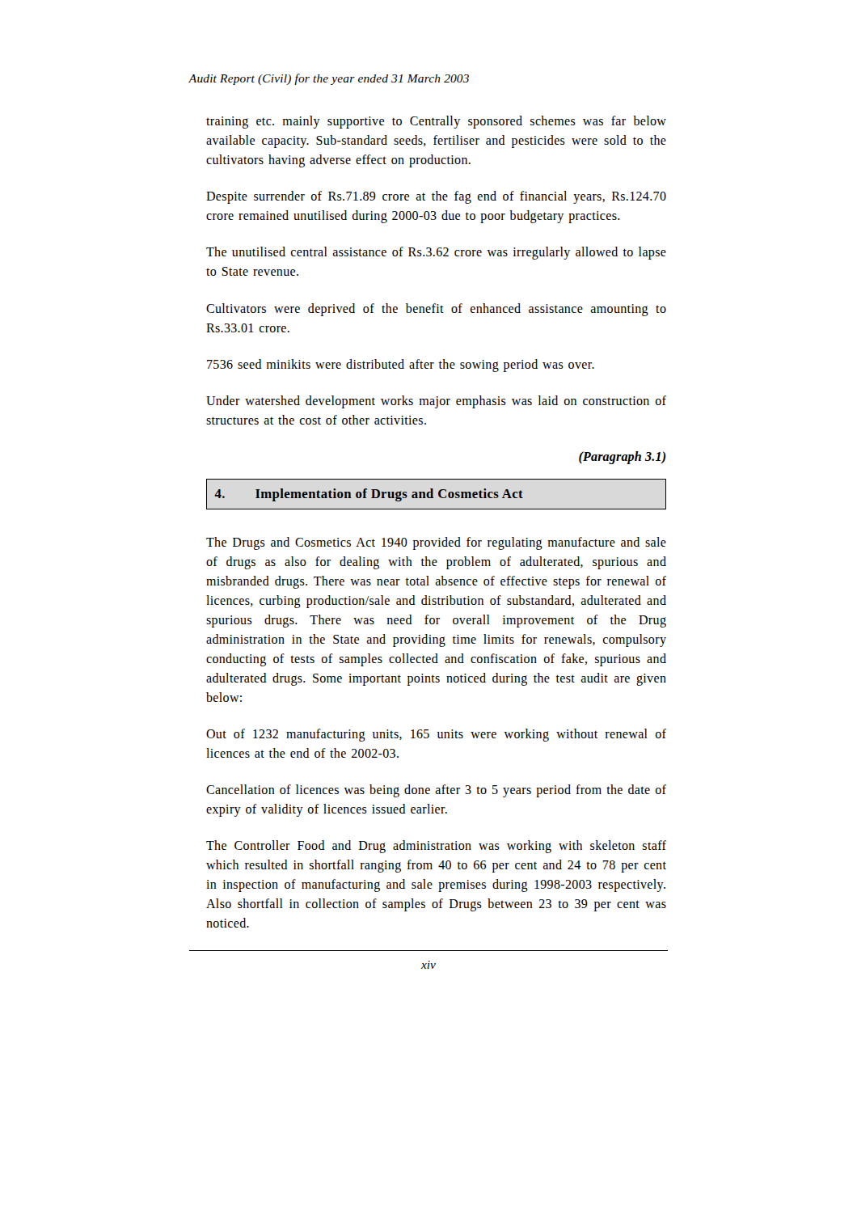Audit Report (Civil) for the year ended 31 March 2003
training etc. mainly supportive to Centrally sponsored schemes was far below available capacity. Sub-standard seeds, fertiliser and pesticides were sold to the cultivators having adverse effect on production.
Despite surrender of Rs.71.89 crore at the fag end of financial years, Rs.124.70 crore remained unutilised during 2000-03 due to poor budgetary practices.
The unutilised central assistance of Rs.3.62 crore was irregularly allowed to lapse to State revenue.
Cultivators were deprived of the benefit of enhanced assistance amounting to Rs.33.01 crore.
7536 seed minikits were distributed after the sowing period was over.
Under watershed development works major emphasis was laid on construction of structures at the cost of other activities.
(Paragraph 3.1)
4. Implementation of Drugs and Cosmetics Act
The Drugs and Cosmetics Act 1940 provided for regulating manufacture and sale of drugs as also for dealing with the problem of adulterated, spurious and misbranded drugs. There was near total absence of effective steps for renewal of licences, curbing production/sale and distribution of substandard, adulterated and spurious drugs. There was need for overall improvement of the Drug administration in the State and providing time limits for renewals, compulsory conducting of tests of samples collected and confiscation of fake, spurious and adulterated drugs. Some important points noticed during the test audit are given below:
Out of 1232 manufacturing units, 165 units were working without renewal of licences at the end of the 2002-03.
Cancellation of licences was being done after 3 to 5 years period from the date of expiry of validity of licences issued earlier.
The Controller Food and Drug administration was working with skeleton staff which resulted in shortfall ranging from 40 to 66 per cent and 24 to 78 per cent in inspection of manufacturing and sale premises during 1998-2003 respectively. Also shortfall in collection of samples of Drugs between 23 to 39 per cent was noticed.
xiv